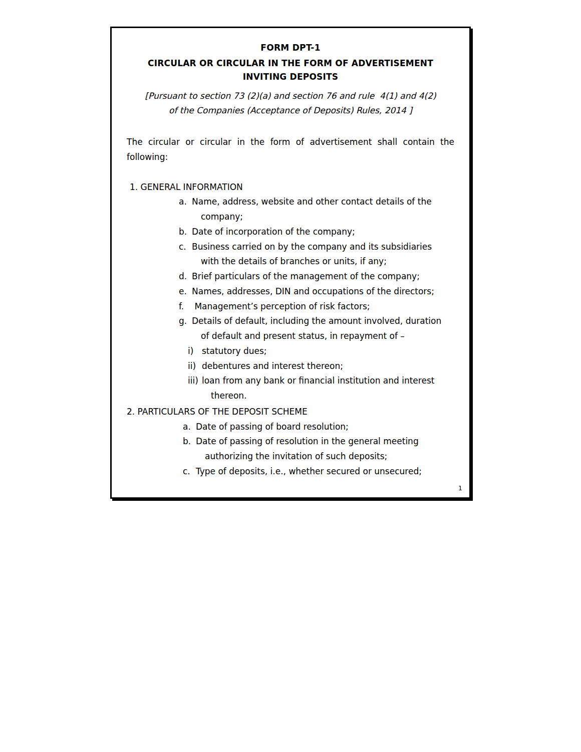FORM DPT-1
CIRCULAR OR CIRCULAR IN THE FORM OF ADVERTISEMENT
INVITING DEPOSITS
[Pursuant to section 73 (2)(a) and section 76 and rule 4(1) and 4(2)
of the Companies (Acceptance of Deposits) Rules, 2014 ]
The circular or circular in the form of advertisement shall contain the following:
1. GENERAL INFORMATION
a. Name, address, website and other contact details of the company;
b. Date of incorporation of the company;
c. Business carried on by the company and its subsidiaries with the details of branches or units, if any;
d. Brief particulars of the management of the company;
e. Names, addresses, DIN and occupations of the directors;
f. Management’s perception of risk factors;
g. Details of default, including the amount involved, duration of default and present status, in repayment of –
i) statutory dues;
ii) debentures and interest thereon;
iii) loan from any bank or financial institution and interest thereon.
2. PARTICULARS OF THE DEPOSIT SCHEME
a. Date of passing of board resolution;
b. Date of passing of resolution in the general meeting authorizing the invitation of such deposits;
c. Type of deposits, i.e., whether secured or unsecured;
1